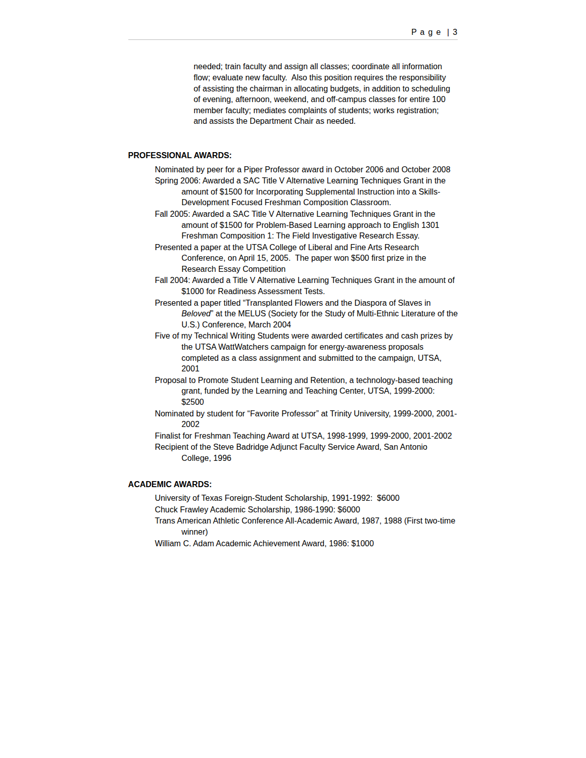P a g e | 3
needed; train faculty and assign all classes; coordinate all information flow; evaluate new faculty. Also this position requires the responsibility of assisting the chairman in allocating budgets, in addition to scheduling of evening, afternoon, weekend, and off-campus classes for entire 100 member faculty; mediates complaints of students; works registration; and assists the Department Chair as needed.
Professional Awards:
Nominated by peer for a Piper Professor award in October 2006 and October 2008
Spring 2006: Awarded a SAC Title V Alternative Learning Techniques Grant in the amount of $1500 for Incorporating Supplemental Instruction into a Skills-Development Focused Freshman Composition Classroom.
Fall 2005: Awarded a SAC Title V Alternative Learning Techniques Grant in the amount of $1500 for Problem-Based Learning approach to English 1301 Freshman Composition 1: The Field Investigative Research Essay.
Presented a paper at the UTSA College of Liberal and Fine Arts Research Conference, on April 15, 2005. The paper won $500 first prize in the Research Essay Competition
Fall 2004: Awarded a Title V Alternative Learning Techniques Grant in the amount of $1000 for Readiness Assessment Tests.
Presented a paper titled “Transplanted Flowers and the Diaspora of Slaves in Beloved” at the MELUS (Society for the Study of Multi-Ethnic Literature of the U.S.) Conference, March 2004
Five of my Technical Writing Students were awarded certificates and cash prizes by the UTSA WattWatchers campaign for energy-awareness proposals completed as a class assignment and submitted to the campaign, UTSA, 2001
Proposal to Promote Student Learning and Retention, a technology-based teaching grant, funded by the Learning and Teaching Center, UTSA, 1999-2000: $2500
Nominated by student for “Favorite Professor” at Trinity University, 1999-2000, 2001-2002
Finalist for Freshman Teaching Award at UTSA, 1998-1999, 1999-2000, 2001-2002
Recipient of the Steve Badridge Adjunct Faculty Service Award, San Antonio College, 1996
Academic Awards:
University of Texas Foreign-Student Scholarship, 1991-1992: $6000
Chuck Frawley Academic Scholarship, 1986-1990: $6000
Trans American Athletic Conference All-Academic Award, 1987, 1988 (First two-time winner)
William C. Adam Academic Achievement Award, 1986: $1000